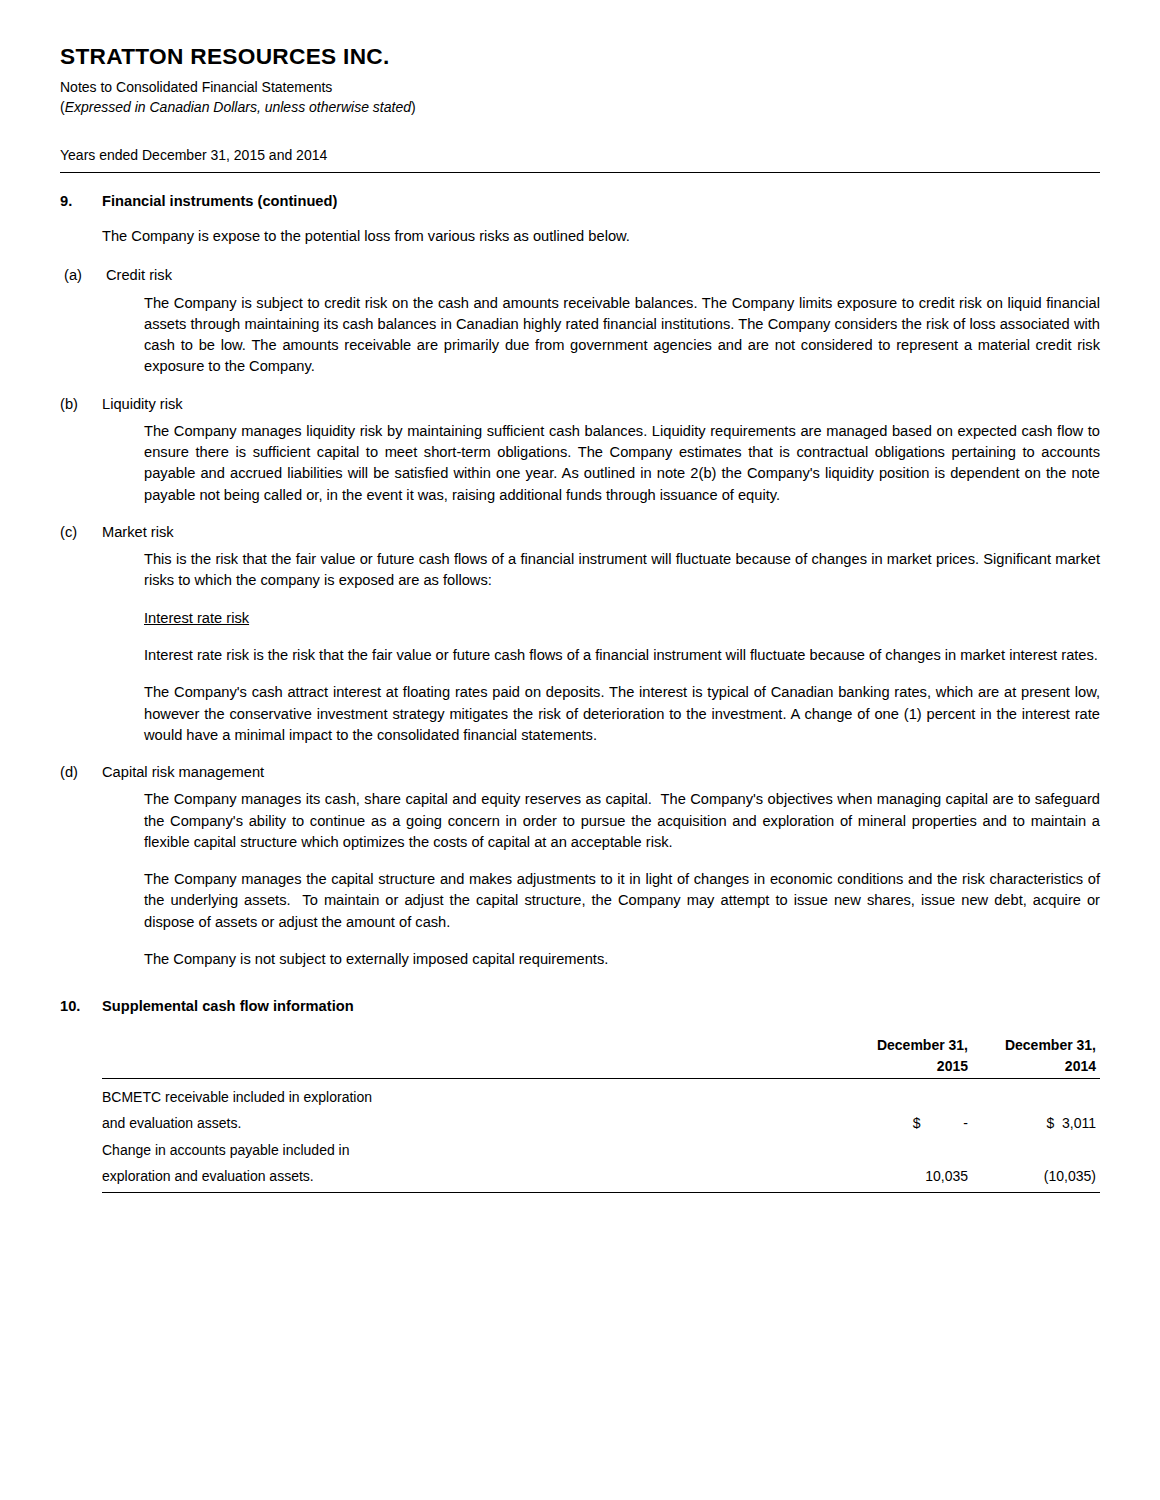STRATTON RESOURCES INC.
Notes to Consolidated Financial Statements
(Expressed in Canadian Dollars, unless otherwise stated)
Years ended December 31, 2015 and 2014
9. Financial instruments (continued)
The Company is expose to the potential loss from various risks as outlined below.
(a) Credit risk
The Company is subject to credit risk on the cash and amounts receivable balances. The Company limits exposure to credit risk on liquid financial assets through maintaining its cash balances in Canadian highly rated financial institutions. The Company considers the risk of loss associated with cash to be low. The amounts receivable are primarily due from government agencies and are not considered to represent a material credit risk exposure to the Company.
(b) Liquidity risk
The Company manages liquidity risk by maintaining sufficient cash balances. Liquidity requirements are managed based on expected cash flow to ensure there is sufficient capital to meet short-term obligations. The Company estimates that is contractual obligations pertaining to accounts payable and accrued liabilities will be satisfied within one year. As outlined in note 2(b) the Company's liquidity position is dependent on the note payable not being called or, in the event it was, raising additional funds through issuance of equity.
(c) Market risk
This is the risk that the fair value or future cash flows of a financial instrument will fluctuate because of changes in market prices. Significant market risks to which the company is exposed are as follows:
Interest rate risk
Interest rate risk is the risk that the fair value or future cash flows of a financial instrument will fluctuate because of changes in market interest rates.
The Company's cash attract interest at floating rates paid on deposits. The interest is typical of Canadian banking rates, which are at present low, however the conservative investment strategy mitigates the risk of deterioration to the investment. A change of one (1) percent in the interest rate would have a minimal impact to the consolidated financial statements.
(d) Capital risk management
The Company manages its cash, share capital and equity reserves as capital. The Company's objectives when managing capital are to safeguard the Company's ability to continue as a going concern in order to pursue the acquisition and exploration of mineral properties and to maintain a flexible capital structure which optimizes the costs of capital at an acceptable risk.
The Company manages the capital structure and makes adjustments to it in light of changes in economic conditions and the risk characteristics of the underlying assets. To maintain or adjust the capital structure, the Company may attempt to issue new shares, issue new debt, acquire or dispose of assets or adjust the amount of cash.
The Company is not subject to externally imposed capital requirements.
10. Supplemental cash flow information
| | December 31, 2015 | December 31, 2014 |
| --- | --- | --- |
| BCMETC receivable included in exploration | | |
| and evaluation assets. | $ - | $ 3,011 |
| Change in accounts payable included in | | |
| exploration and evaluation assets. | 10,035 | (10,035) |